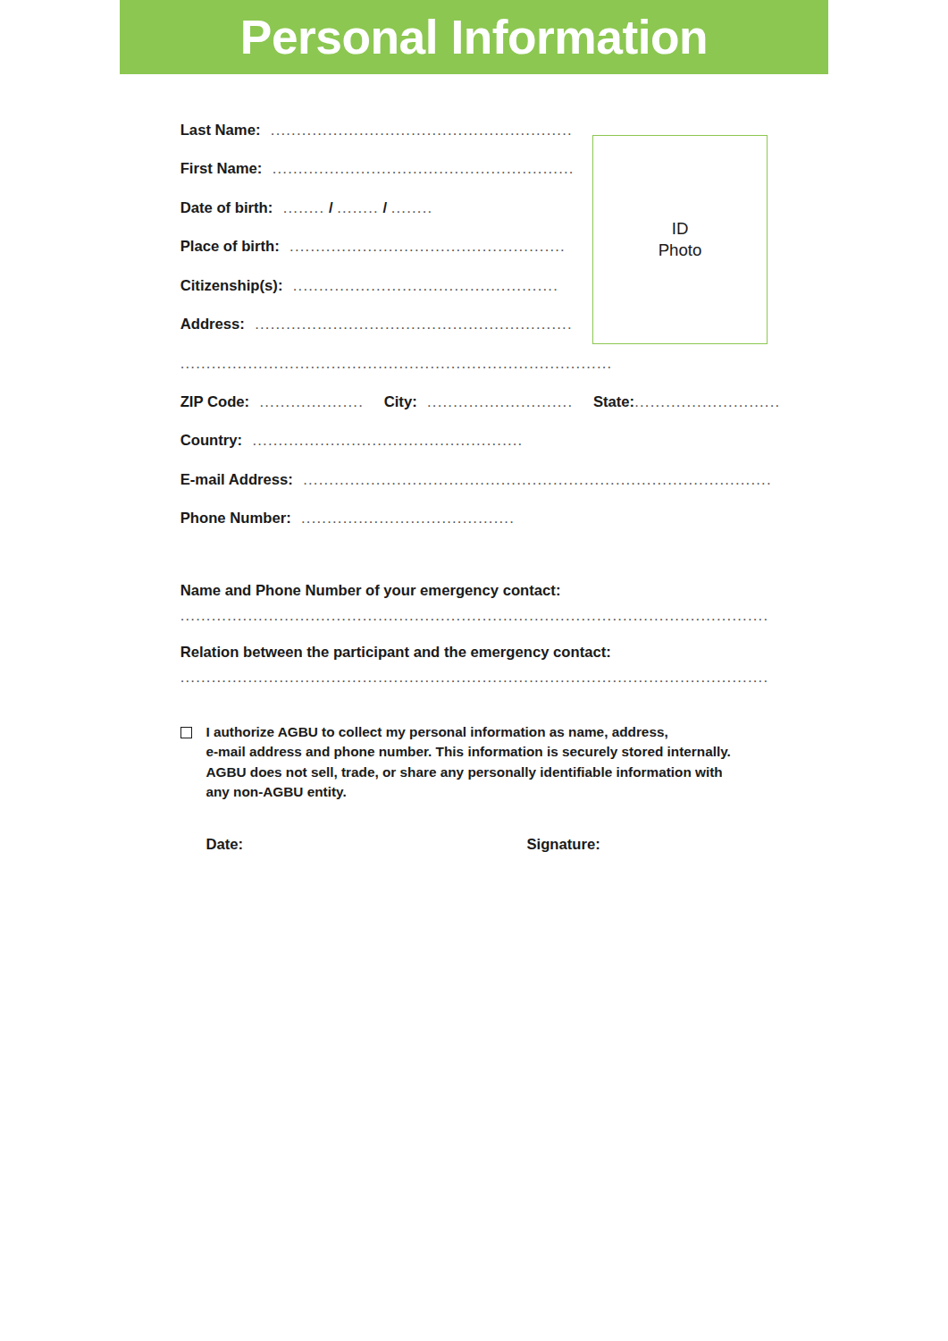Personal Information
Last Name: ..........................................................
First Name: ..........................................................
Date of birth: ........ / ........ / ........
Place of birth: .....................................................
Citizenship(s): ...................................................
Address: .............................................................
...................................................................................
ZIP Code: .................... City: ............................ State:............................
Country: ....................................................
E-mail Address: ..........................................................................................
Phone Number: .........................................
ID
Photo
Name and Phone Number of your emergency contact:
.................................................................................................................
Relation between the participant and the emergency contact:
.................................................................................................................
I authorize AGBU to collect my personal information as name, address,
e-mail address and phone number. This information is securely stored internally.
AGBU does not sell, trade, or share any personally identifiable information with
any non-AGBU entity.
Date:
Signature: